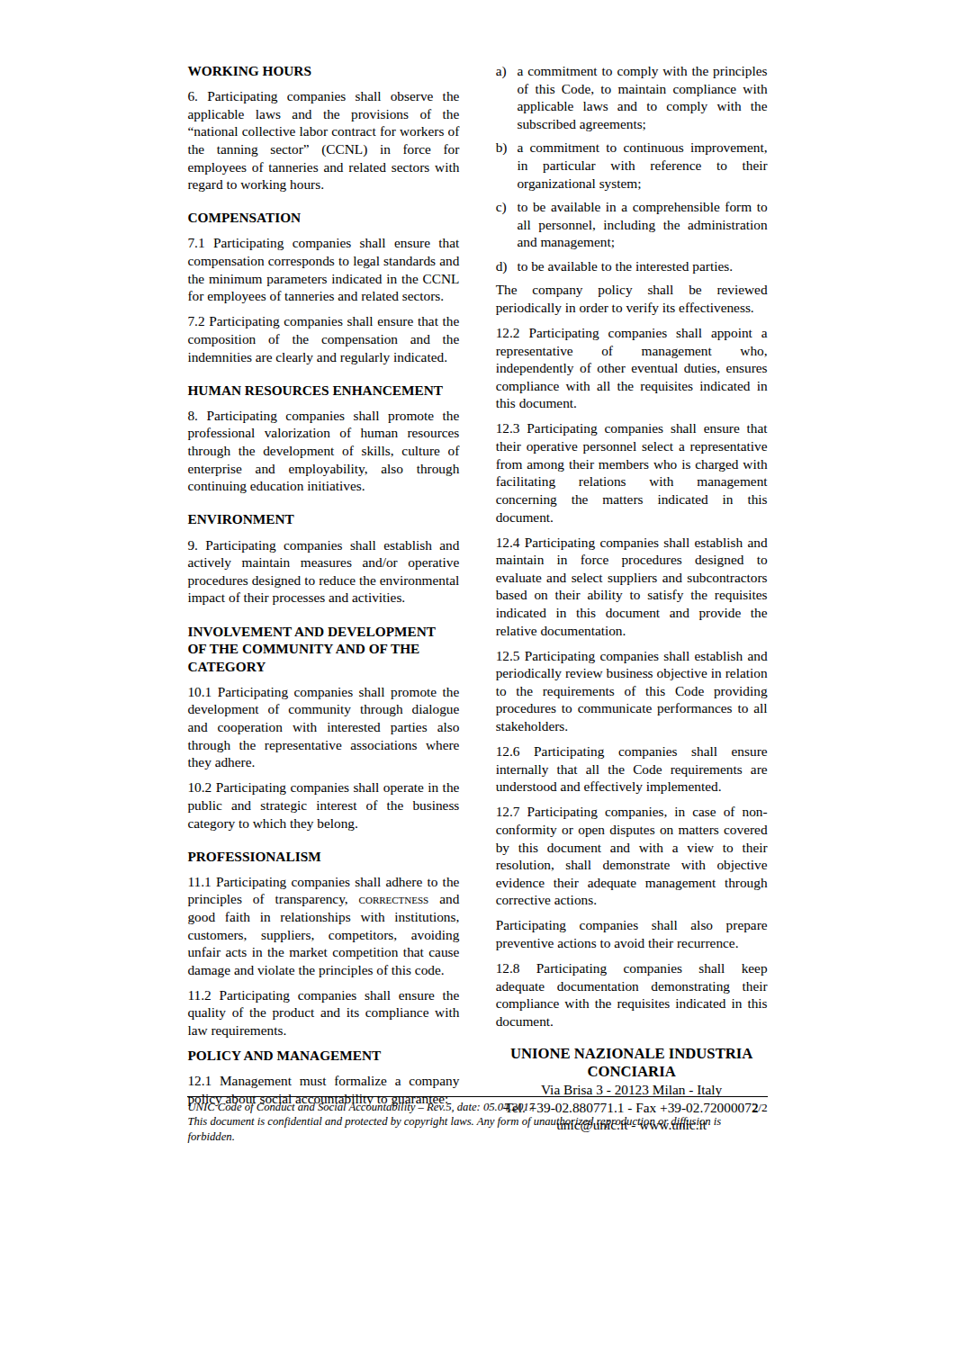WORKING HOURS
6. Participating companies shall observe the applicable laws and the provisions of the “national collective labor contract for workers of the tanning sector” (CCNL) in force for employees of tanneries and related sectors with regard to working hours.
COMPENSATION
7.1 Participating companies shall ensure that compensation corresponds to legal standards and the minimum parameters indicated in the CCNL for employees of tanneries and related sectors.
7.2 Participating companies shall ensure that the composition of the compensation and the indemnities are clearly and regularly indicated.
HUMAN RESOURCES ENHANCEMENT
8. Participating companies shall promote the professional valorization of human resources through the development of skills, culture of enterprise and employability, also through continuing education initiatives.
ENVIRONMENT
9. Participating companies shall establish and actively maintain measures and/or operative procedures designed to reduce the environmental impact of their processes and activities.
INVOLVEMENT AND DEVELOPMENT
OF THE COMMUNITY AND OF THE CATEGORY
10.1 Participating companies shall promote the development of community through dialogue and cooperation with interested parties also through the representative associations where they adhere.
10.2 Participating companies shall operate in the public and strategic interest of the business category to which they belong.
PROFESSIONALISM
11.1 Participating companies shall adhere to the principles of transparency, correctness and good faith in relationships with institutions, customers, suppliers, competitors, avoiding unfair acts in the market competition that cause damage and violate the principles of this code.
11.2 Participating companies shall ensure the quality of the product and its compliance with law requirements.
POLICY AND MANAGEMENT
12.1 Management must formalize a company policy about social accountability to guarantee:
a) a commitment to comply with the principles of this Code, to maintain compliance with applicable laws and to comply with the subscribed agreements;
b) a commitment to continuous improvement, in particular with reference to their organizational system;
c) to be available in a comprehensible form to all personnel, including the administration and management;
d) to be available to the interested parties.
The company policy shall be reviewed periodically in order to verify its effectiveness.
12.2 Participating companies shall appoint a representative of management who, independently of other eventual duties, ensures compliance with all the requisites indicated in this document.
12.3 Participating companies shall ensure that their operative personnel select a representative from among their members who is charged with facilitating relations with management concerning the matters indicated in this document.
12.4 Participating companies shall establish and maintain in force procedures designed to evaluate and select suppliers and subcontractors based on their ability to satisfy the requisites indicated in this document and provide the relative documentation.
12.5 Participating companies shall establish and periodically review business objective in relation to the requirements of this Code providing procedures to communicate performances to all stakeholders.
12.6 Participating companies shall ensure internally that all the Code requirements are understood and effectively implemented.
12.7 Participating companies, in case of non-conformity or open disputes on matters covered by this document and with a view to their resolution, shall demonstrate with objective evidence their adequate management through corrective actions.
Participating companies shall also prepare preventive actions to avoid their recurrence.
12.8 Participating companies shall keep adequate documentation demonstrating their compliance with the requisites indicated in this document.
UNIONE NAZIONALE INDUSTRIA
CONCIARIA
Via Brisa 3 - 20123 Milan - Italy
Tel. +39-02.880771.1 - Fax +39-02.72000072
unic@unic.it - www.unic.it
2/2 UNIC Code of Conduct and Social Accountability – Rev.5, date: 05.04.2017 This document is confidential and protected by copyright laws. Any form of unauthorized reproduction or diffusion is forbidden.